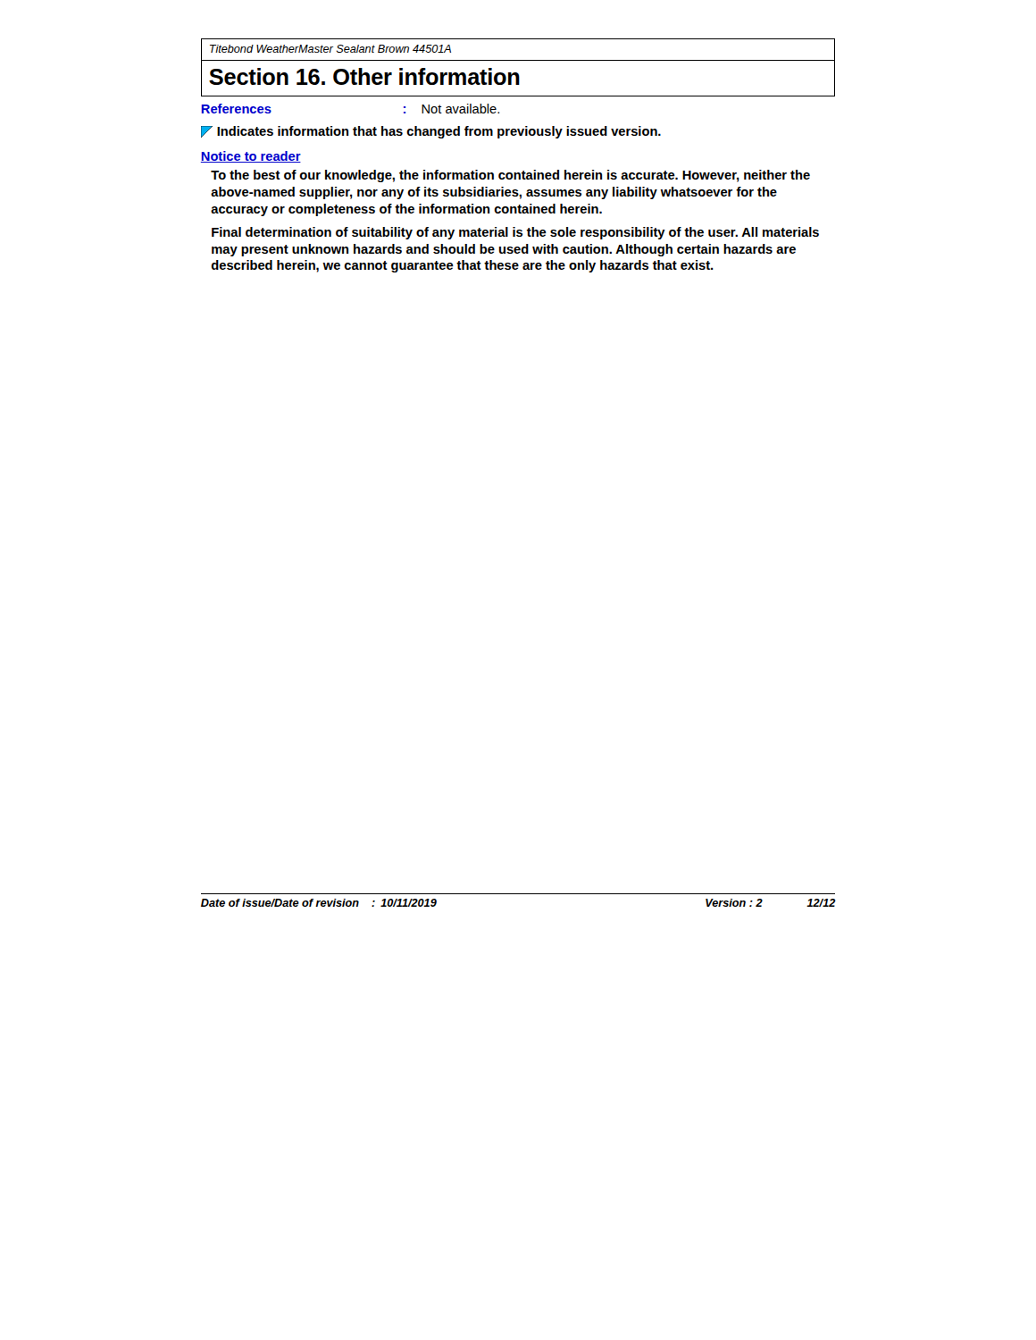Titebond WeatherMaster Sealant Brown 44501A
Section 16. Other information
| References | : | Not available. |
Indicates information that has changed from previously issued version.
Notice to reader
To the best of our knowledge, the information contained herein is accurate. However, neither the above-named supplier, nor any of its subsidiaries, assumes any liability whatsoever for the accuracy or completeness of the information contained herein.
Final determination of suitability of any material is the sole responsibility of the user. All materials may present unknown hazards and should be used with caution. Although certain hazards are described herein, we cannot guarantee that these are the only hazards that exist.
Date of issue/Date of revision : 10/11/2019 Version : 2 12/12